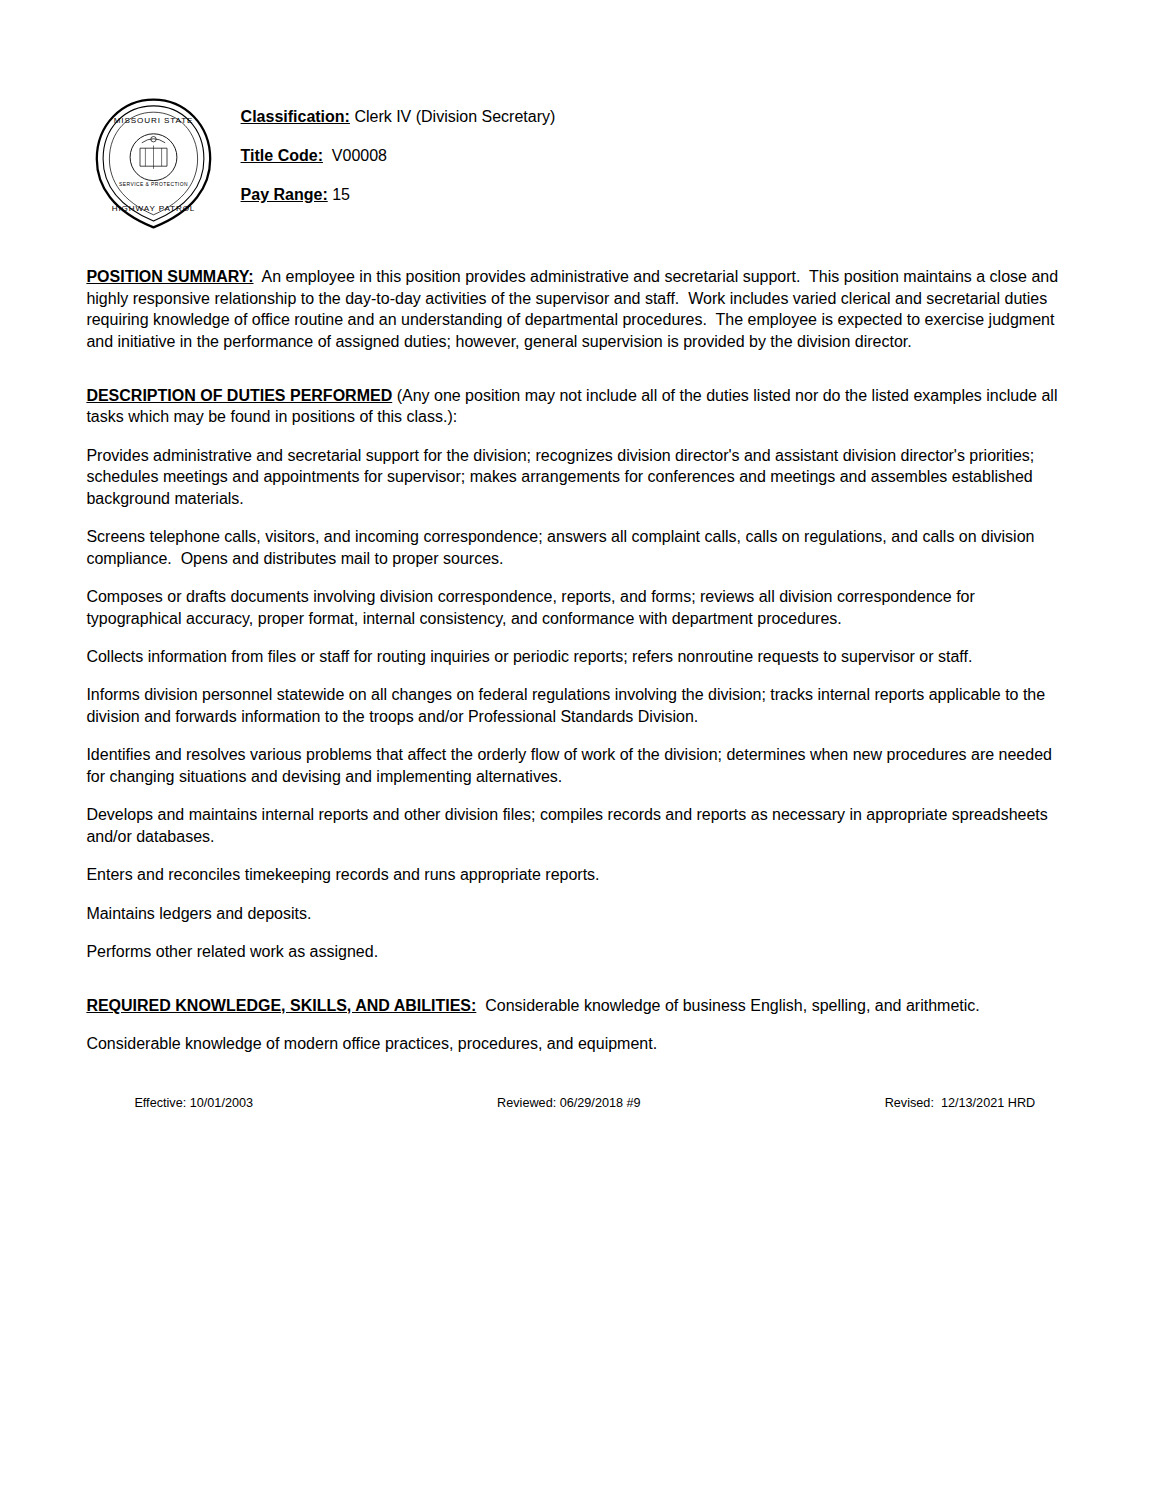MISSOURI STATE HIGHWAY PATROL SERVICE & PROTECTION
Classification: Clerk IV (Division Secretary)
Title Code: V00008
Pay Range: 15
POSITION SUMMARY: An employee in this position provides administrative and secretarial support. This position maintains a close and highly responsive relationship to the day-to-day activities of the supervisor and staff. Work includes varied clerical and secretarial duties requiring knowledge of office routine and an understanding of departmental procedures. The employee is expected to exercise judgment and initiative in the performance of assigned duties; however, general supervision is provided by the division director.
DESCRIPTION OF DUTIES PERFORMED (Any one position may not include all of the duties listed nor do the listed examples include all tasks which may be found in positions of this class.):
Provides administrative and secretarial support for the division; recognizes division director's and assistant division director's priorities; schedules meetings and appointments for supervisor; makes arrangements for conferences and meetings and assembles established background materials.
Screens telephone calls, visitors, and incoming correspondence; answers all complaint calls, calls on regulations, and calls on division compliance. Opens and distributes mail to proper sources.
Composes or drafts documents involving division correspondence, reports, and forms; reviews all division correspondence for typographical accuracy, proper format, internal consistency, and conformance with department procedures.
Collects information from files or staff for routing inquiries or periodic reports; refers nonroutine requests to supervisor or staff.
Informs division personnel statewide on all changes on federal regulations involving the division; tracks internal reports applicable to the division and forwards information to the troops and/or Professional Standards Division.
Identifies and resolves various problems that affect the orderly flow of work of the division; determines when new procedures are needed for changing situations and devising and implementing alternatives.
Develops and maintains internal reports and other division files; compiles records and reports as necessary in appropriate spreadsheets and/or databases.
Enters and reconciles timekeeping records and runs appropriate reports.
Maintains ledgers and deposits.
Performs other related work as assigned.
REQUIRED KNOWLEDGE, SKILLS, AND ABILITIES: Considerable knowledge of business English, spelling, and arithmetic.
Considerable knowledge of modern office practices, procedures, and equipment.
Effective: 10/01/2003 Reviewed: 06/29/2018 #9 Revised: 12/13/2021 HRD